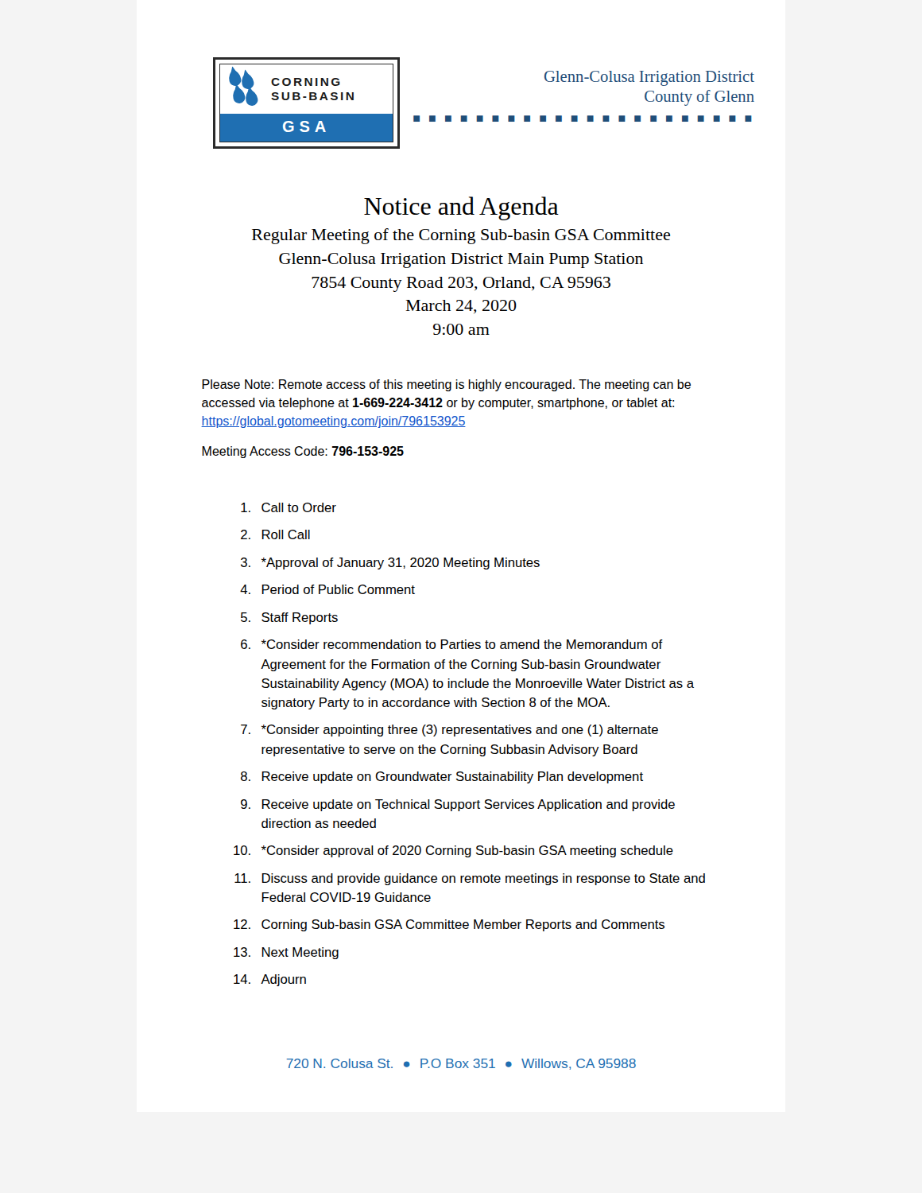Corning
Sub-Basin
GSA
Glenn-Colusa Irrigation District
County of Glenn
■ ■ ■ ■ ■ ■ ■ ■ ■ ■ ■ ■ ■ ■ ■ ■ ■ ■ ■ ■ ■ ■
Notice and Agenda
Regular Meeting of the Corning Sub-basin GSA Committee
Glenn-Colusa Irrigation District Main Pump Station
7854 County Road 203, Orland, CA 95963
March 24, 2020
9:00 am
Please Note: Remote access of this meeting is highly encouraged. The meeting can be accessed via telephone at 1-669-224-3412 or by computer, smartphone, or tablet at:
https://global.gotomeeting.com/join/796153925
Meeting Access Code: 796-153-925
Call to Order
Roll Call
*Approval of January 31, 2020 Meeting Minutes
Period of Public Comment
Staff Reports
*Consider recommendation to Parties to amend the Memorandum of Agreement for the Formation of the Corning Sub-basin Groundwater Sustainability Agency (MOA) to include the Monroeville Water District as a signatory Party to in accordance with Section 8 of the MOA.
*Consider appointing three (3) representatives and one (1) alternate representative to serve on the Corning Subbasin Advisory Board
Receive update on Groundwater Sustainability Plan development
Receive update on Technical Support Services Application and provide direction as needed
*Consider approval of 2020 Corning Sub-basin GSA meeting schedule
Discuss and provide guidance on remote meetings in response to State and Federal COVID-19 Guidance
Corning Sub-basin GSA Committee Member Reports and Comments
Next Meeting
Adjourn
720 N. Colusa St. ● P.O Box 351 ● Willows, CA 95988